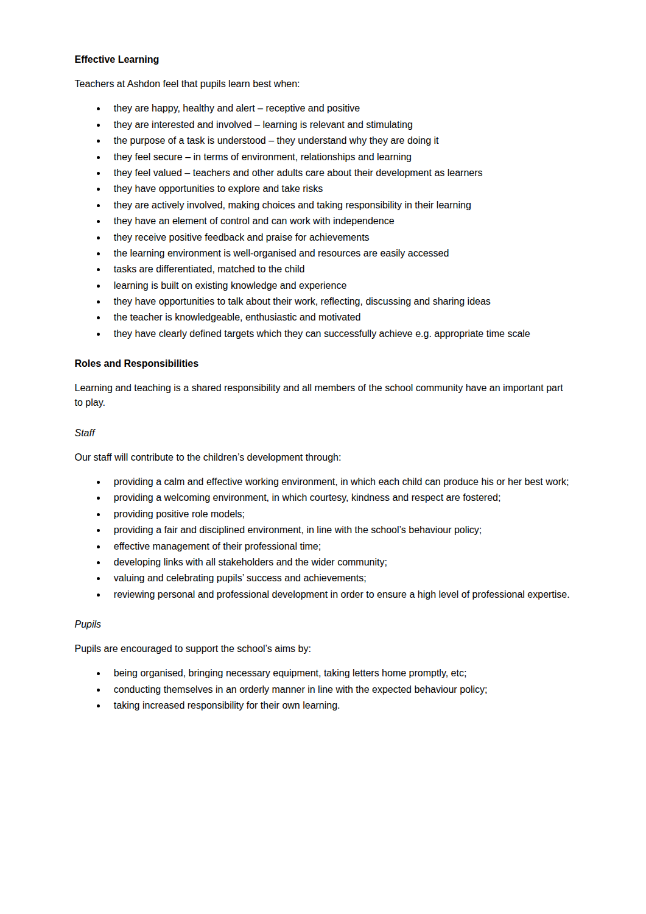Effective Learning
Teachers at Ashdon feel that pupils learn best when:
they are happy, healthy and alert – receptive and positive
they are interested and involved – learning is relevant and stimulating
the purpose of a task is understood – they understand why they are doing it
they feel secure – in terms of environment, relationships and learning
they feel valued – teachers and other adults care about their development as learners
they have opportunities to explore and take risks
they are actively involved, making choices and taking responsibility in their learning
they have an element of control and can work with independence
they receive positive feedback and praise for achievements
the learning environment is well-organised and resources are easily accessed
tasks are differentiated, matched to the child
learning is built on existing knowledge and experience
they have opportunities to talk about their work, reflecting, discussing and sharing ideas
the teacher is knowledgeable, enthusiastic and motivated
they have clearly defined targets which they can successfully achieve e.g. appropriate time scale
Roles and Responsibilities
Learning and teaching is a shared responsibility and all members of the school community have an important part to play.
Staff
Our staff will contribute to the children’s development through:
providing a calm and effective working environment, in which each child can produce his or her best work;
providing a welcoming environment, in which courtesy, kindness and respect are fostered;
providing positive role models;
providing a fair and disciplined environment, in line with the school’s behaviour policy;
effective management of their professional time;
developing links with all stakeholders and the wider community;
valuing and celebrating pupils’ success and achievements;
reviewing personal and professional development in order to ensure a high level of professional expertise.
Pupils
Pupils are encouraged to support the school’s aims by:
being organised, bringing necessary equipment, taking letters home promptly, etc;
conducting themselves in an orderly manner in line with the expected behaviour policy;
taking increased responsibility for their own learning.